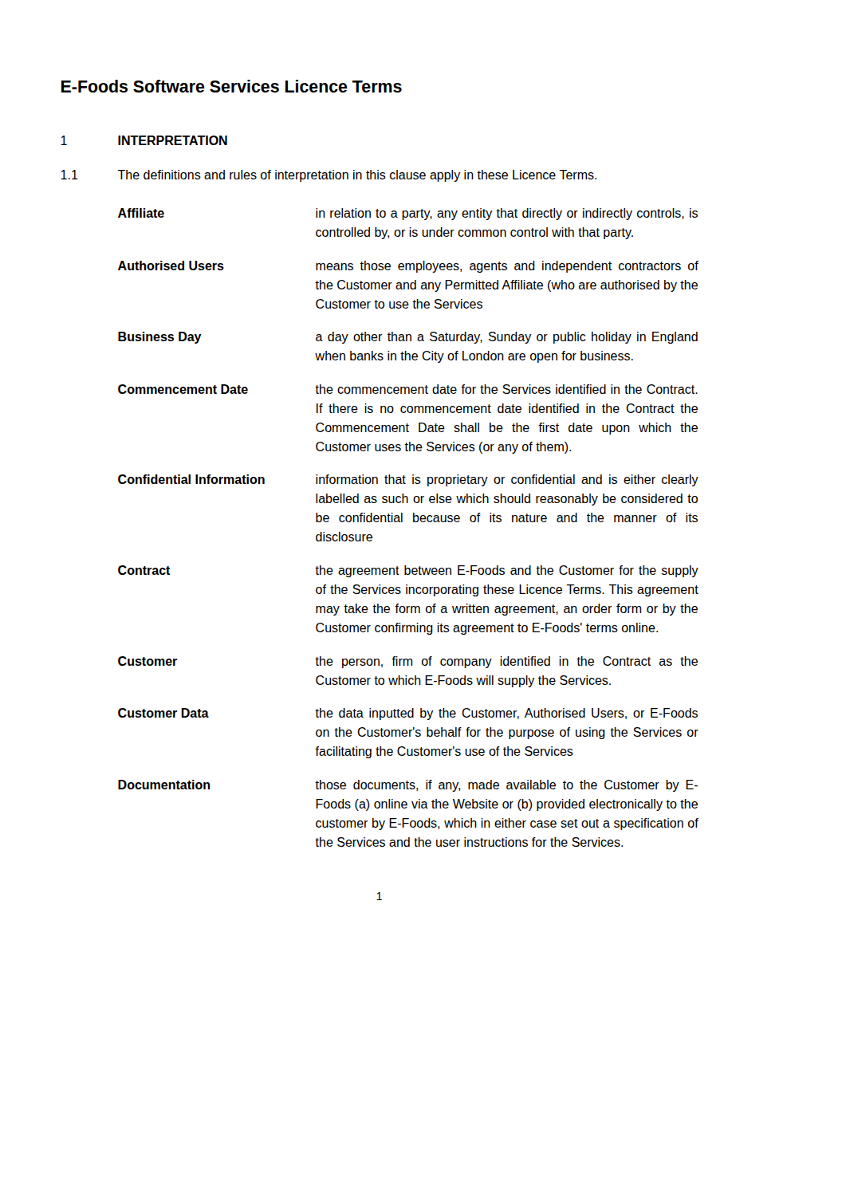E-Foods Software Services Licence Terms
1 INTERPRETATION
1.1 The definitions and rules of interpretation in this clause apply in these Licence Terms.
Affiliate
in relation to a party, any entity that directly or indirectly controls, is controlled by, or is under common control with that party.
Authorised Users
means those employees, agents and independent contractors of the Customer and any Permitted Affiliate (who are authorised by the Customer to use the Services
Business Day
a day other than a Saturday, Sunday or public holiday in England when banks in the City of London are open for business.
Commencement Date
the commencement date for the Services identified in the Contract. If there is no commencement date identified in the Contract the Commencement Date shall be the first date upon which the Customer uses the Services (or any of them).
Confidential Information
information that is proprietary or confidential and is either clearly labelled as such or else which should reasonably be considered to be confidential because of its nature and the manner of its disclosure
Contract
the agreement between E-Foods and the Customer for the supply of the Services incorporating these Licence Terms. This agreement may take the form of a written agreement, an order form or by the Customer confirming its agreement to E-Foods' terms online.
Customer
the person, firm of company identified in the Contract as the Customer to which E-Foods will supply the Services.
Customer Data
the data inputted by the Customer, Authorised Users, or E-Foods on the Customer's behalf for the purpose of using the Services or facilitating the Customer's use of the Services
Documentation
those documents, if any, made available to the Customer by E-Foods (a) online via the Website or (b) provided electronically to the customer by E-Foods, which in either case set out a specification of the Services and the user instructions for the Services.
1